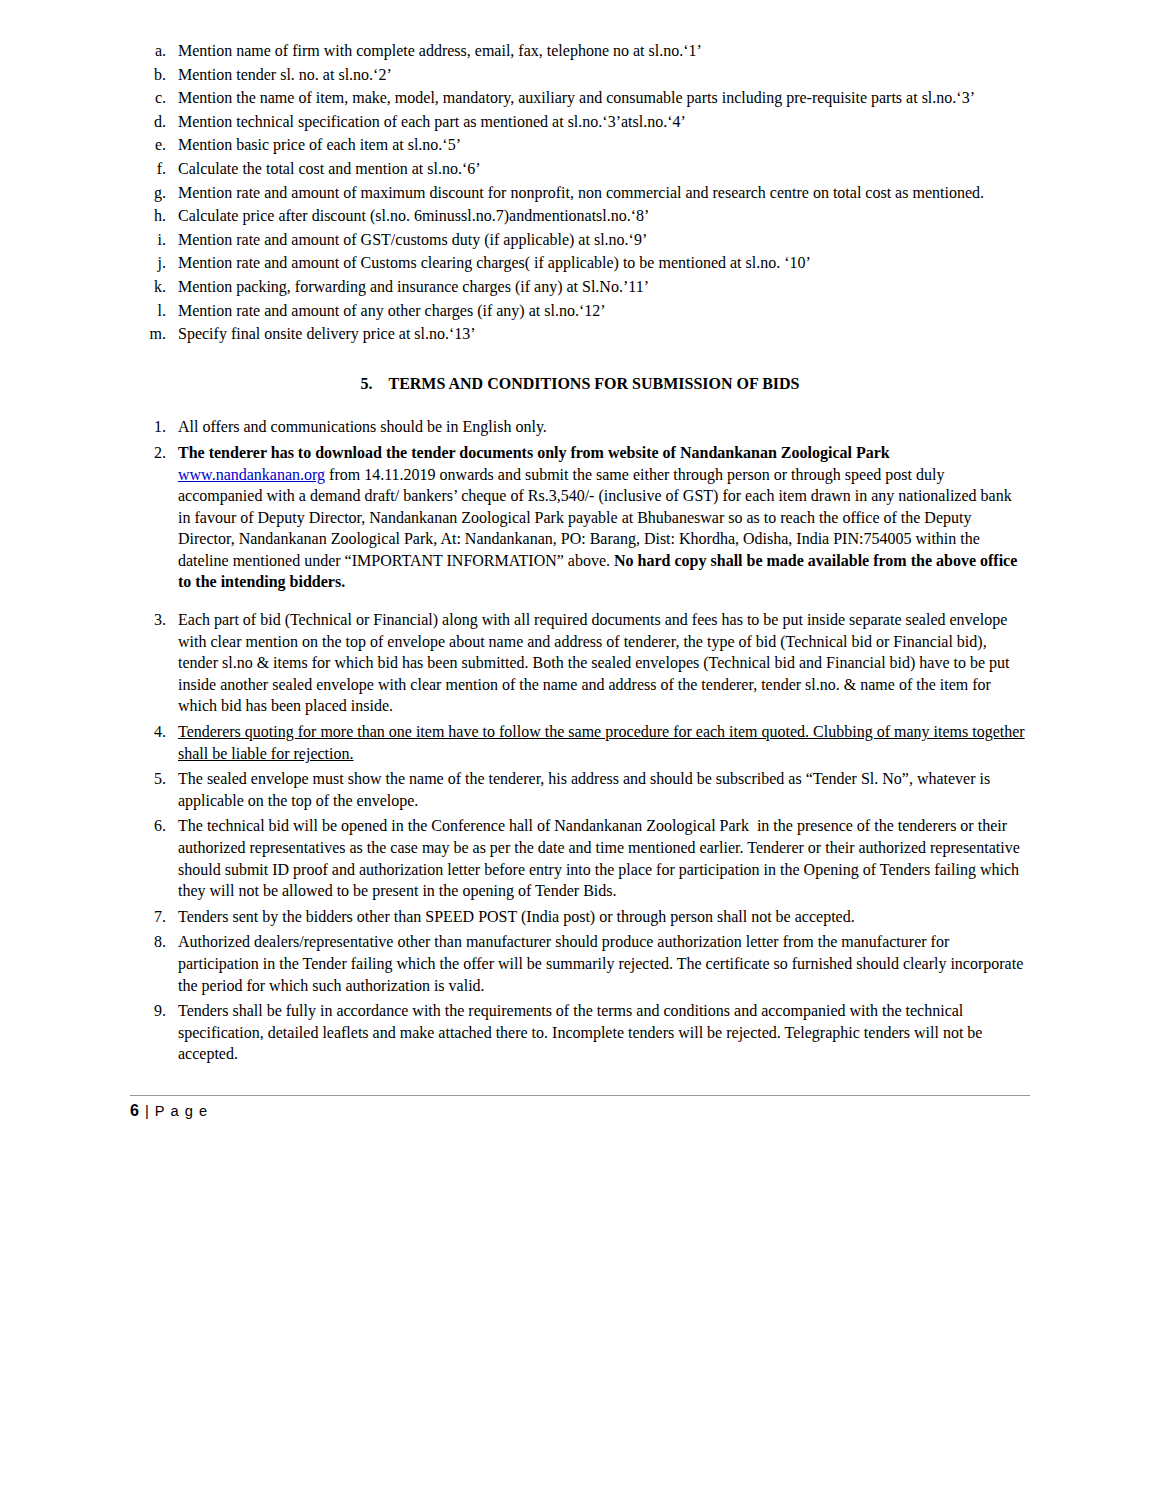Mention name of firm with complete address, email, fax, telephone no at sl.no.‘1’
Mention tender sl. no. at sl.no.‘2’
Mention the name of item, make, model, mandatory, auxiliary and consumable parts including pre-requisite parts at sl.no.‘3’
Mention technical specification of each part as mentioned at sl.no.‘3’atsl.no.‘4’
Mention basic price of each item at sl.no.‘5’
Calculate the total cost and mention at sl.no.‘6’
Mention rate and amount of maximum discount for nonprofit, non commercial and research centre on total cost as mentioned.
Calculate price after discount (sl.no. 6minussl.no.7)andmentionatsl.no.‘8’
Mention rate and amount of GST/customs duty (if applicable) at sl.no.‘9’
Mention rate and amount of Customs clearing charges( if applicable) to be mentioned at sl.no. ‘10’
Mention packing, forwarding and insurance charges (if any) at Sl.No.’11’
Mention rate and amount of any other charges (if any) at sl.no.‘12’
Specify final onsite delivery price at sl.no.‘13’
5. TERMS AND CONDITIONS FOR SUBMISSION OF BIDS
All offers and communications should be in English only.
The tenderer has to download the tender documents only from website of Nandankanan Zoological Park www.nandankanan.org from 14.11.2019 onwards and submit the same either through person or through speed post duly accompanied with a demand draft/ bankers’ cheque of Rs.3,540/- (inclusive of GST) for each item drawn in any nationalized bank in favour of Deputy Director, Nandankanan Zoological Park payable at Bhubaneswar so as to reach the office of the Deputy Director, Nandankanan Zoological Park, At: Nandankanan, PO: Barang, Dist: Khordha, Odisha, India PIN:754005 within the dateline mentioned under “IMPORTANT INFORMATION” above. No hard copy shall be made available from the above office to the intending bidders.
Each part of bid (Technical or Financial) along with all required documents and fees has to be put inside separate sealed envelope with clear mention on the top of envelope about name and address of tenderer, the type of bid (Technical bid or Financial bid), tender sl.no & items for which bid has been submitted. Both the sealed envelopes (Technical bid and Financial bid) have to be put inside another sealed envelope with clear mention of the name and address of the tenderer, tender sl.no. & name of the item for which bid has been placed inside.
Tenderers quoting for more than one item have to follow the same procedure for each item quoted. Clubbing of many items together shall be liable for rejection.
The sealed envelope must show the name of the tenderer, his address and should be subscribed as “Tender Sl. No”, whatever is applicable on the top of the envelope.
The technical bid will be opened in the Conference hall of Nandankanan Zoological Park in the presence of the tenderers or their authorized representatives as the case may be as per the date and time mentioned earlier. Tenderer or their authorized representative should submit ID proof and authorization letter before entry into the place for participation in the Opening of Tenders failing which they will not be allowed to be present in the opening of Tender Bids.
Tenders sent by the bidders other than SPEED POST (India post) or through person shall not be accepted.
Authorized dealers/representative other than manufacturer should produce authorization letter from the manufacturer for participation in the Tender failing which the offer will be summarily rejected. The certificate so furnished should clearly incorporate the period for which such authorization is valid.
Tenders shall be fully in accordance with the requirements of the terms and conditions and accompanied with the technical specification, detailed leaflets and make attached there to. Incomplete tenders will be rejected. Telegraphic tenders will not be accepted.
6 | P a g e